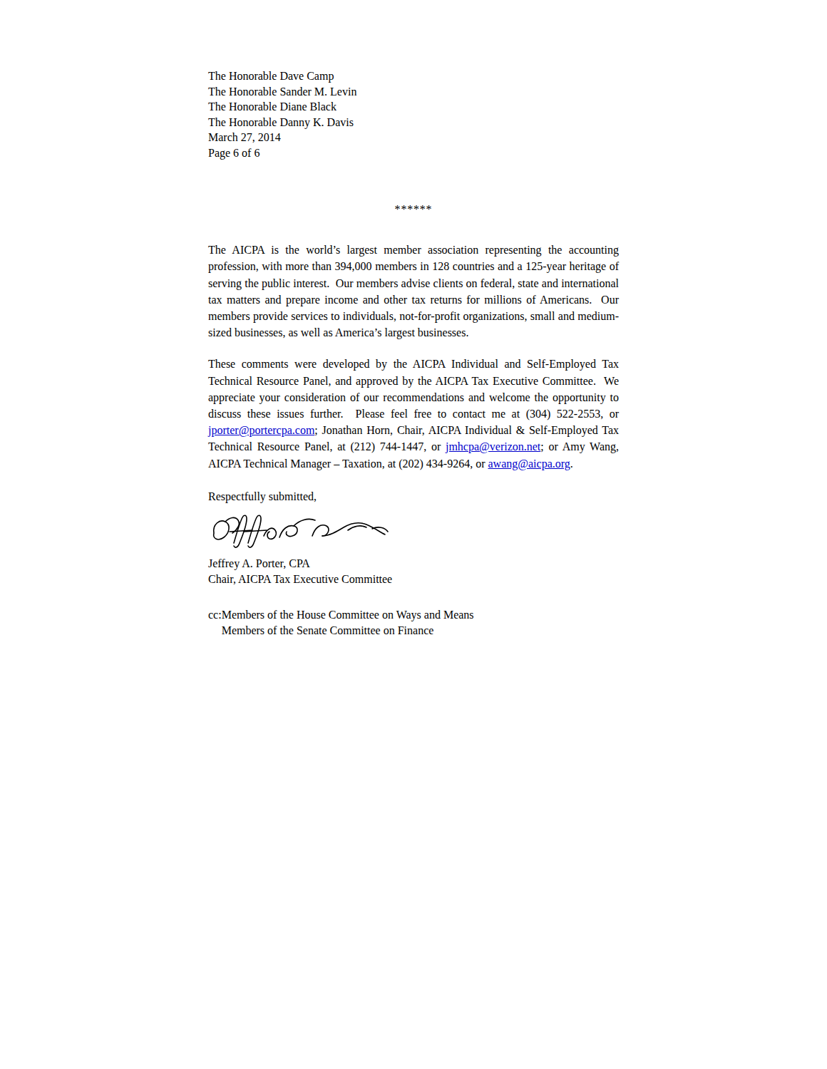The Honorable Dave Camp
The Honorable Sander M. Levin
The Honorable Diane Black
The Honorable Danny K. Davis
March 27, 2014
Page 6 of 6
******
The AICPA is the world’s largest member association representing the accounting profession, with more than 394,000 members in 128 countries and a 125-year heritage of serving the public interest. Our members advise clients on federal, state and international tax matters and prepare income and other tax returns for millions of Americans. Our members provide services to individuals, not-for-profit organizations, small and medium-sized businesses, as well as America’s largest businesses.
These comments were developed by the AICPA Individual and Self-Employed Tax Technical Resource Panel, and approved by the AICPA Tax Executive Committee. We appreciate your consideration of our recommendations and welcome the opportunity to discuss these issues further. Please feel free to contact me at (304) 522-2553, or jporter@portercpa.com; Jonathan Horn, Chair, AICPA Individual & Self-Employed Tax Technical Resource Panel, at (212) 744-1447, or jmhcpa@verizon.net; or Amy Wang, AICPA Technical Manager – Taxation, at (202) 434-9264, or awang@aicpa.org.
Respectfully submitted,
Jeffrey A. Porter, CPA
Chair, AICPA Tax Executive Committee
| cc: | Members of the House Committee on Ways and Means |
| | Members of the Senate Committee on Finance |